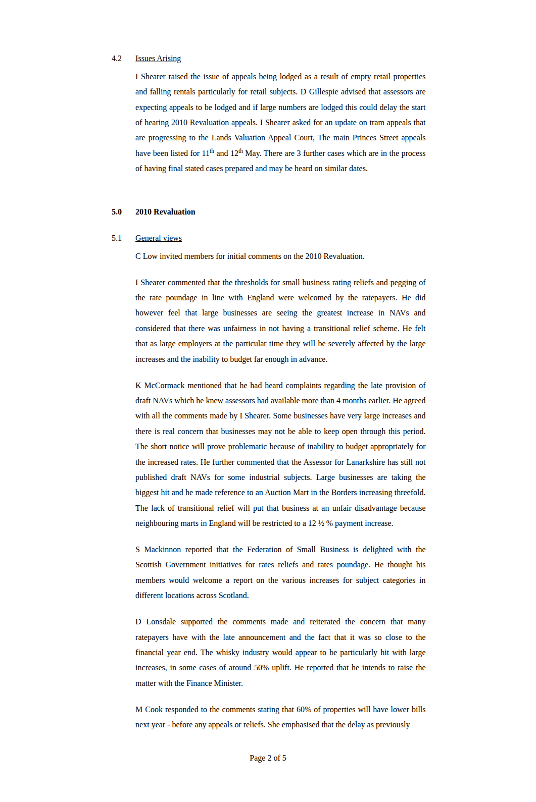4.2
Issues Arising
I Shearer raised the issue of appeals being lodged as a result of empty retail properties and falling rentals particularly for retail subjects. D Gillespie advised that assessors are expecting appeals to be lodged and if large numbers are lodged this could delay the start of hearing 2010 Revaluation appeals. I Shearer asked for an update on tram appeals that are progressing to the Lands Valuation Appeal Court, The main Princes Street appeals have been listed for 11th and 12th May. There are 3 further cases which are in the process of having final stated cases prepared and may be heard on similar dates.
5.0
2010 Revaluation
5.1
General views
C Low invited members for initial comments on the 2010 Revaluation.
I Shearer commented that the thresholds for small business rating reliefs and pegging of the rate poundage in line with England were welcomed by the ratepayers. He did however feel that large businesses are seeing the greatest increase in NAVs and considered that there was unfairness in not having a transitional relief scheme. He felt that as large employers at the particular time they will be severely affected by the large increases and the inability to budget far enough in advance.
K McCormack mentioned that he had heard complaints regarding the late provision of draft NAVs which he knew assessors had available more than 4 months earlier. He agreed with all the comments made by I Shearer. Some businesses have very large increases and there is real concern that businesses may not be able to keep open through this period. The short notice will prove problematic because of inability to budget appropriately for the increased rates. He further commented that the Assessor for Lanarkshire has still not published draft NAVs for some industrial subjects. Large businesses are taking the biggest hit and he made reference to an Auction Mart in the Borders increasing threefold. The lack of transitional relief will put that business at an unfair disadvantage because neighbouring marts in England will be restricted to a 12 ½ % payment increase.
S Mackinnon reported that the Federation of Small Business is delighted with the Scottish Government initiatives for rates reliefs and rates poundage. He thought his members would welcome a report on the various increases for subject categories in different locations across Scotland.
D Lonsdale supported the comments made and reiterated the concern that many ratepayers have with the late announcement and the fact that it was so close to the financial year end. The whisky industry would appear to be particularly hit with large increases, in some cases of around 50% uplift. He reported that he intends to raise the matter with the Finance Minister.
M Cook responded to the comments stating that 60% of properties will have lower bills next year - before any appeals or reliefs. She emphasised that the delay as previously
Page 2 of 5